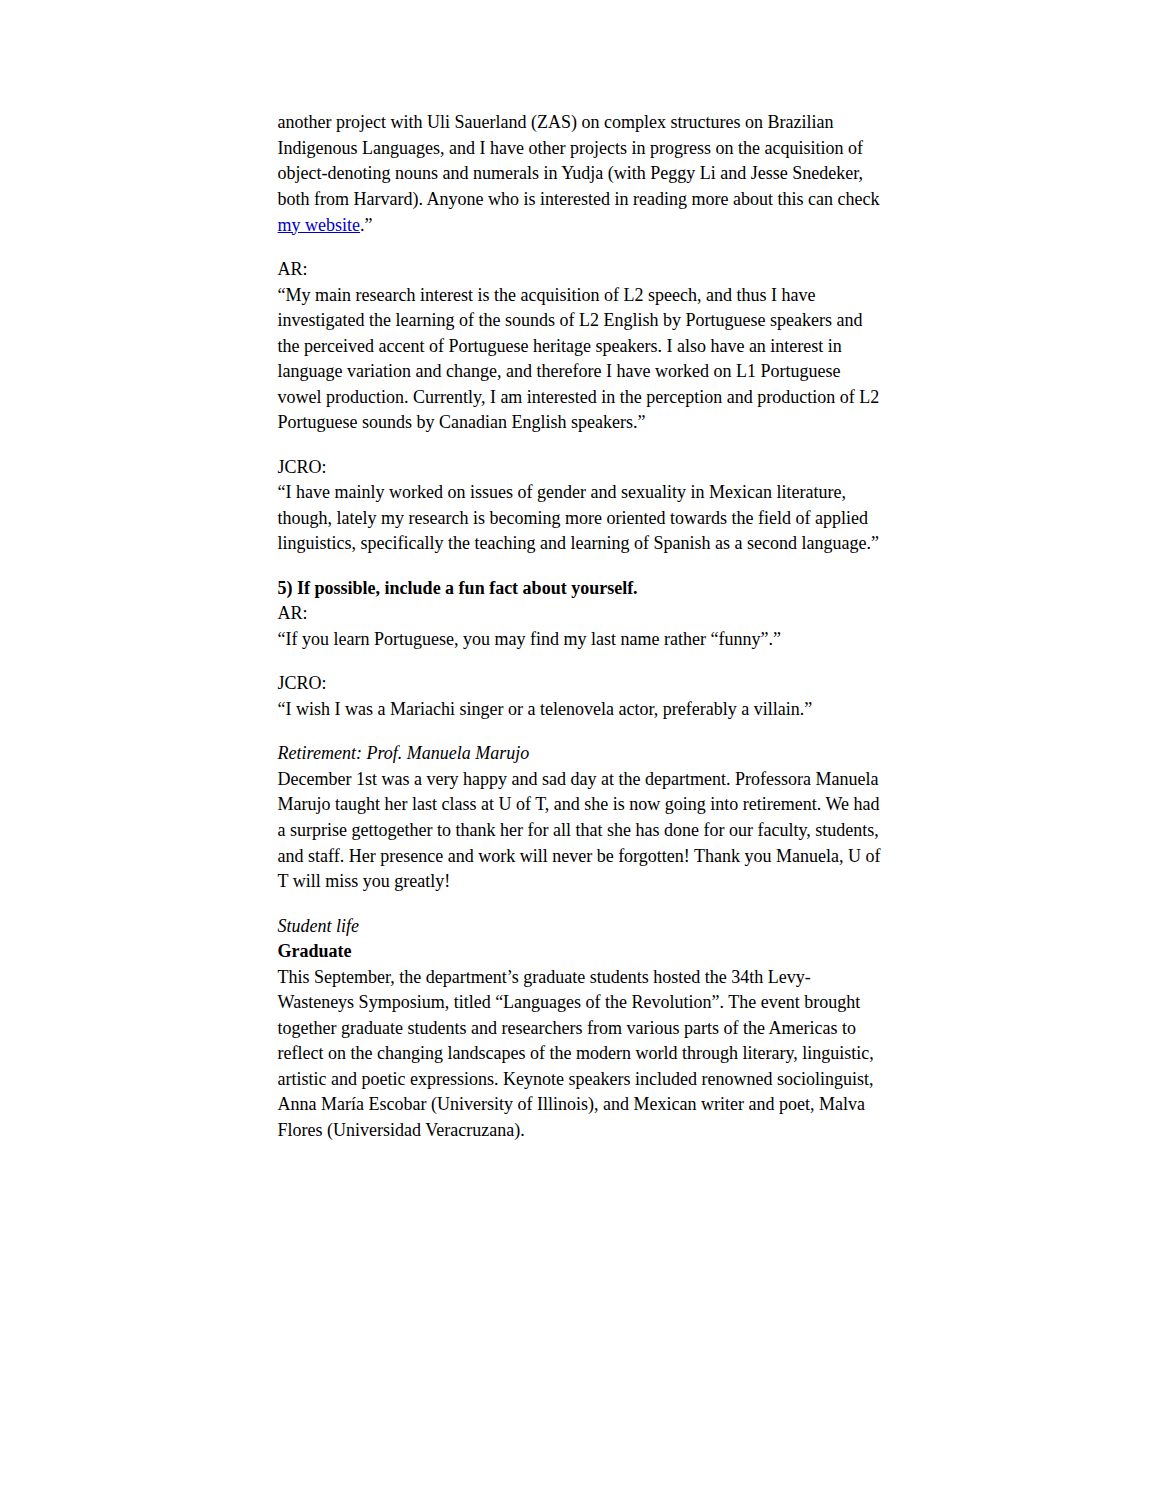another project with Uli Sauerland (ZAS) on complex structures on Brazilian Indigenous Languages, and I have other projects in progress on the acquisition of object-denoting nouns and numerals in Yudja (with Peggy Li and Jesse Snedeker, both from Harvard). Anyone who is interested in reading more about this can check my website.”
AR:
“My main research interest is the acquisition of L2 speech, and thus I have investigated the learning of the sounds of L2 English by Portuguese speakers and the perceived accent of Portuguese heritage speakers. I also have an interest in language variation and change, and therefore I have worked on L1 Portuguese vowel production. Currently, I am interested in the perception and production of L2 Portuguese sounds by Canadian English speakers.”
JCRO:
“I have mainly worked on issues of gender and sexuality in Mexican literature, though, lately my research is becoming more oriented towards the field of applied linguistics, specifically the teaching and learning of Spanish as a second language.”
5) If possible, include a fun fact about yourself.
AR:
“If you learn Portuguese, you may find my last name rather “funny”.”
JCRO:
“I wish I was a Mariachi singer or a telenovela actor, preferably a villain.”
Retirement: Prof. Manuela Marujo
December 1st was a very happy and sad day at the department. Professora Manuela Marujo taught her last class at U of T, and she is now going into retirement. We had a surprise gettogether to thank her for all that she has done for our faculty, students, and staff. Her presence and work will never be forgotten! Thank you Manuela, U of T will miss you greatly!
Student life
Graduate
This September, the department’s graduate students hosted the 34th Levy-Wasteneys Symposium, titled “Languages of the Revolution”. The event brought together graduate students and researchers from various parts of the Americas to reflect on the changing landscapes of the modern world through literary, linguistic, artistic and poetic expressions. Keynote speakers included renowned sociolinguist, Anna María Escobar (University of Illinois), and Mexican writer and poet, Malva Flores (Universidad Veracruzana).